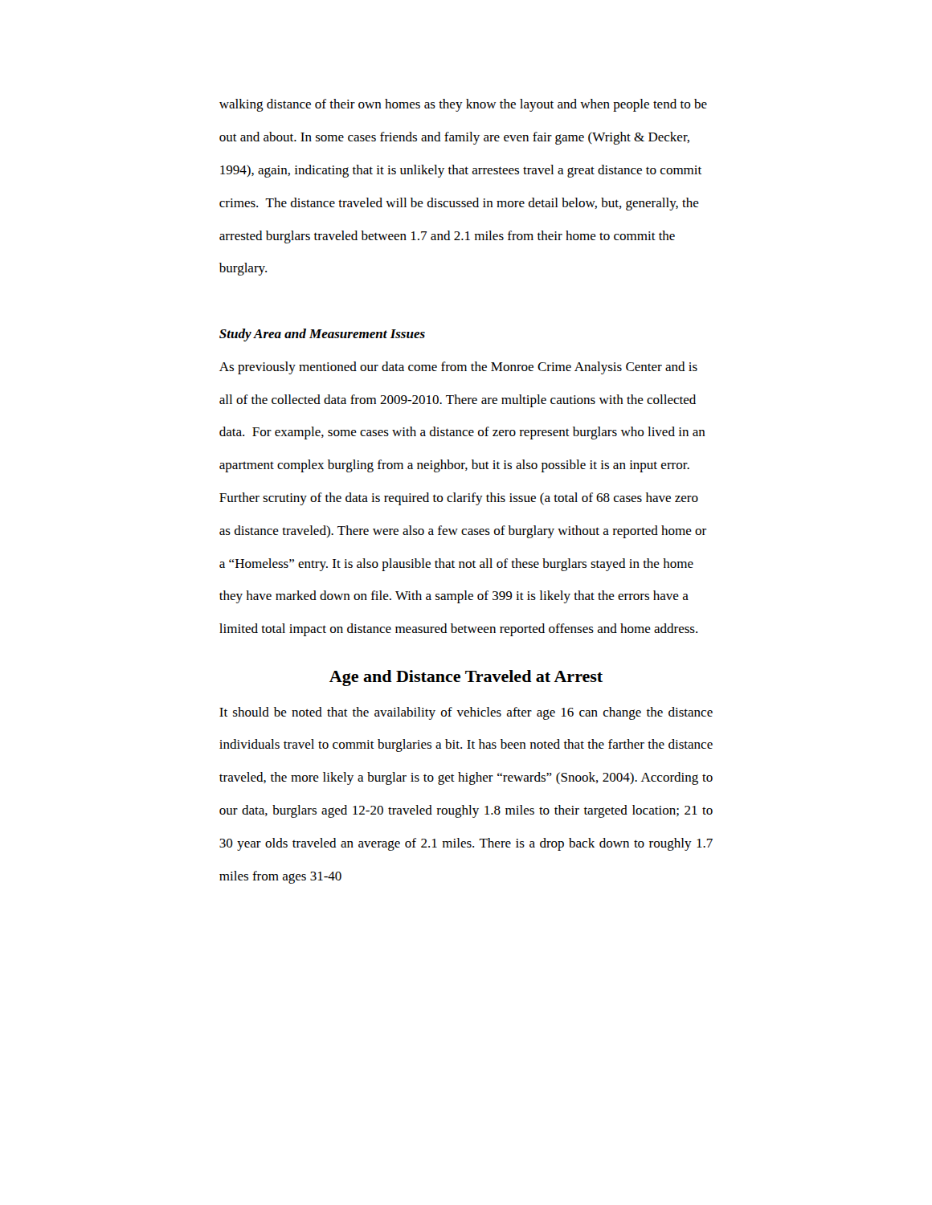walking distance of their own homes as they know the layout and when people tend to be out and about. In some cases friends and family are even fair game (Wright & Decker, 1994), again, indicating that it is unlikely that arrestees travel a great distance to commit crimes. The distance traveled will be discussed in more detail below, but, generally, the arrested burglars traveled between 1.7 and 2.1 miles from their home to commit the burglary.
Study Area and Measurement Issues
As previously mentioned our data come from the Monroe Crime Analysis Center and is all of the collected data from 2009-2010. There are multiple cautions with the collected data. For example, some cases with a distance of zero represent burglars who lived in an apartment complex burgling from a neighbor, but it is also possible it is an input error. Further scrutiny of the data is required to clarify this issue (a total of 68 cases have zero as distance traveled). There were also a few cases of burglary without a reported home or a “Homeless” entry. It is also plausible that not all of these burglars stayed in the home they have marked down on file. With a sample of 399 it is likely that the errors have a limited total impact on distance measured between reported offenses and home address.
Age and Distance Traveled at Arrest
It should be noted that the availability of vehicles after age 16 can change the distance individuals travel to commit burglaries a bit. It has been noted that the farther the distance traveled, the more likely a burglar is to get higher “rewards” (Snook, 2004). According to our data, burglars aged 12-20 traveled roughly 1.8 miles to their targeted location; 21 to 30 year olds traveled an average of 2.1 miles. There is a drop back down to roughly 1.7 miles from ages 31-40